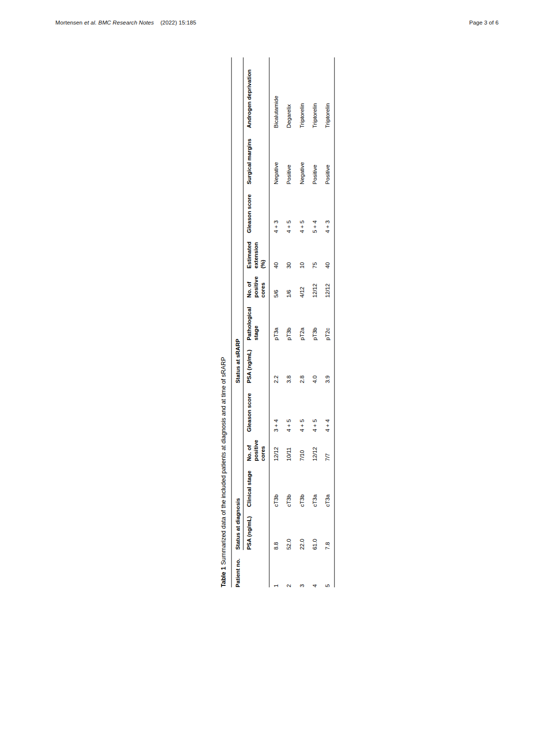Mortensen et al. BMC Research Notes (2022) 15:185
Page 3 of 6
Table 1 Summarized data of the included patients at diagnosis and at time of sRARP
| Patient no. | Status at diagnosis | Status at sRARP |
| --- | --- | --- |
| PSA (ng/mL) | Clinical stage | No. of positive cores | Gleason score | PSA (ng/mL) | Pathological stage | No. of positive cores | Estimated extension (%) | Gleason score | Surgical margins | Androgen deprivation |
| 1 | 8.8 | cT3b | 12/12 | 3 + 4 | 2.2 | pT3a | 5/6 | 40 | 4 + 3 | Negative | Bicalutamide |
| 2 | 52.0 | cT3b | 10/11 | 4 + 5 | 3.8 | pT3b | 1/6 | 30 | 4 + 5 | Positive | Degarelix |
| 3 | 22.0 | cT3b | 7/10 | 4 + 5 | 2.8 | pT2a | 4/12 | 10 | 4 + 5 | Negative | Triptorelin |
| 4 | 61.0 | cT3a | 12/12 | 4 + 5 | 4.0 | pT3b | 12/12 | 75 | 5 + 4 | Positive | Triptorelin |
| 5 | 7.8 | cT3a | 7/7 | 4 + 4 | 3.9 | pT2c | 12/12 | 40 | 4 + 3 | Positive | Triptorelin |